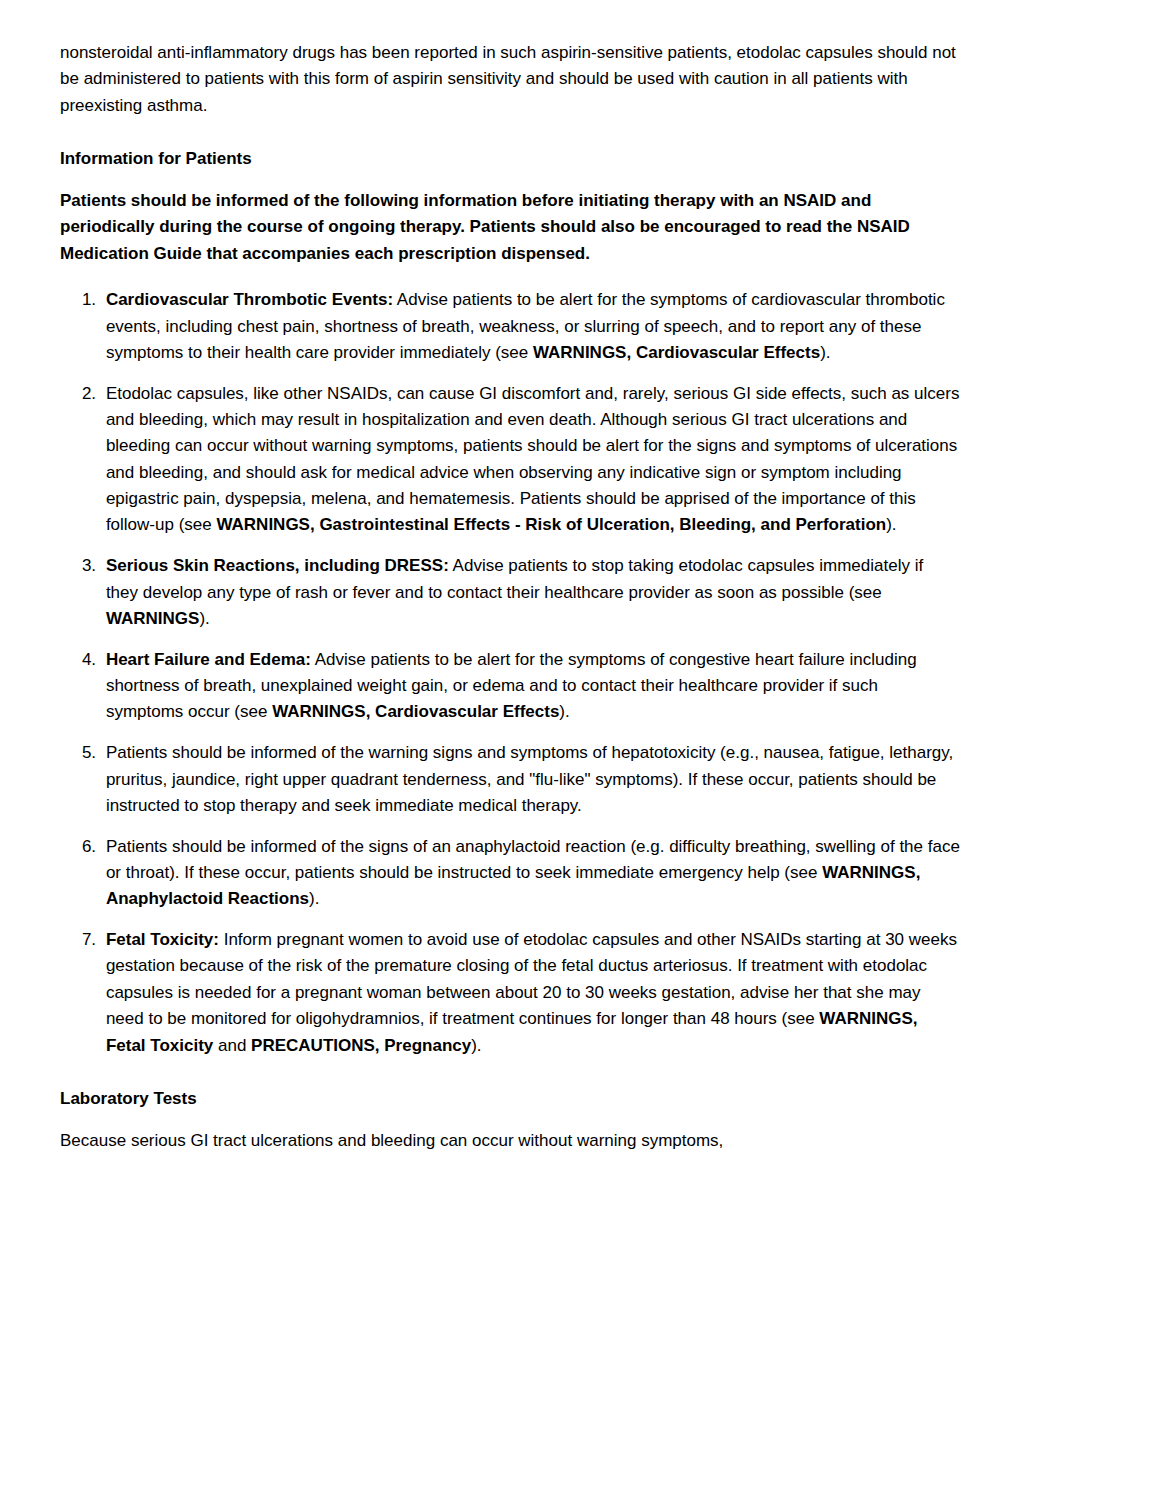nonsteroidal anti-inflammatory drugs has been reported in such aspirin-sensitive patients, etodolac capsules should not be administered to patients with this form of aspirin sensitivity and should be used with caution in all patients with preexisting asthma.
Information for Patients
Patients should be informed of the following information before initiating therapy with an NSAID and periodically during the course of ongoing therapy. Patients should also be encouraged to read the NSAID Medication Guide that accompanies each prescription dispensed.
Cardiovascular Thrombotic Events: Advise patients to be alert for the symptoms of cardiovascular thrombotic events, including chest pain, shortness of breath, weakness, or slurring of speech, and to report any of these symptoms to their health care provider immediately (see WARNINGS, Cardiovascular Effects).
Etodolac capsules, like other NSAIDs, can cause GI discomfort and, rarely, serious GI side effects, such as ulcers and bleeding, which may result in hospitalization and even death. Although serious GI tract ulcerations and bleeding can occur without warning symptoms, patients should be alert for the signs and symptoms of ulcerations and bleeding, and should ask for medical advice when observing any indicative sign or symptom including epigastric pain, dyspepsia, melena, and hematemesis. Patients should be apprised of the importance of this follow-up (see WARNINGS, Gastrointestinal Effects - Risk of Ulceration, Bleeding, and Perforation).
Serious Skin Reactions, including DRESS: Advise patients to stop taking etodolac capsules immediately if they develop any type of rash or fever and to contact their healthcare provider as soon as possible (see WARNINGS).
Heart Failure and Edema: Advise patients to be alert for the symptoms of congestive heart failure including shortness of breath, unexplained weight gain, or edema and to contact their healthcare provider if such symptoms occur (see WARNINGS, Cardiovascular Effects).
Patients should be informed of the warning signs and symptoms of hepatotoxicity (e.g., nausea, fatigue, lethargy, pruritus, jaundice, right upper quadrant tenderness, and "flu-like" symptoms). If these occur, patients should be instructed to stop therapy and seek immediate medical therapy.
Patients should be informed of the signs of an anaphylactoid reaction (e.g. difficulty breathing, swelling of the face or throat). If these occur, patients should be instructed to seek immediate emergency help (see WARNINGS, Anaphylactoid Reactions).
Fetal Toxicity: Inform pregnant women to avoid use of etodolac capsules and other NSAIDs starting at 30 weeks gestation because of the risk of the premature closing of the fetal ductus arteriosus. If treatment with etodolac capsules is needed for a pregnant woman between about 20 to 30 weeks gestation, advise her that she may need to be monitored for oligohydramnios, if treatment continues for longer than 48 hours (see WARNINGS, Fetal Toxicity and PRECAUTIONS, Pregnancy).
Laboratory Tests
Because serious GI tract ulcerations and bleeding can occur without warning symptoms,